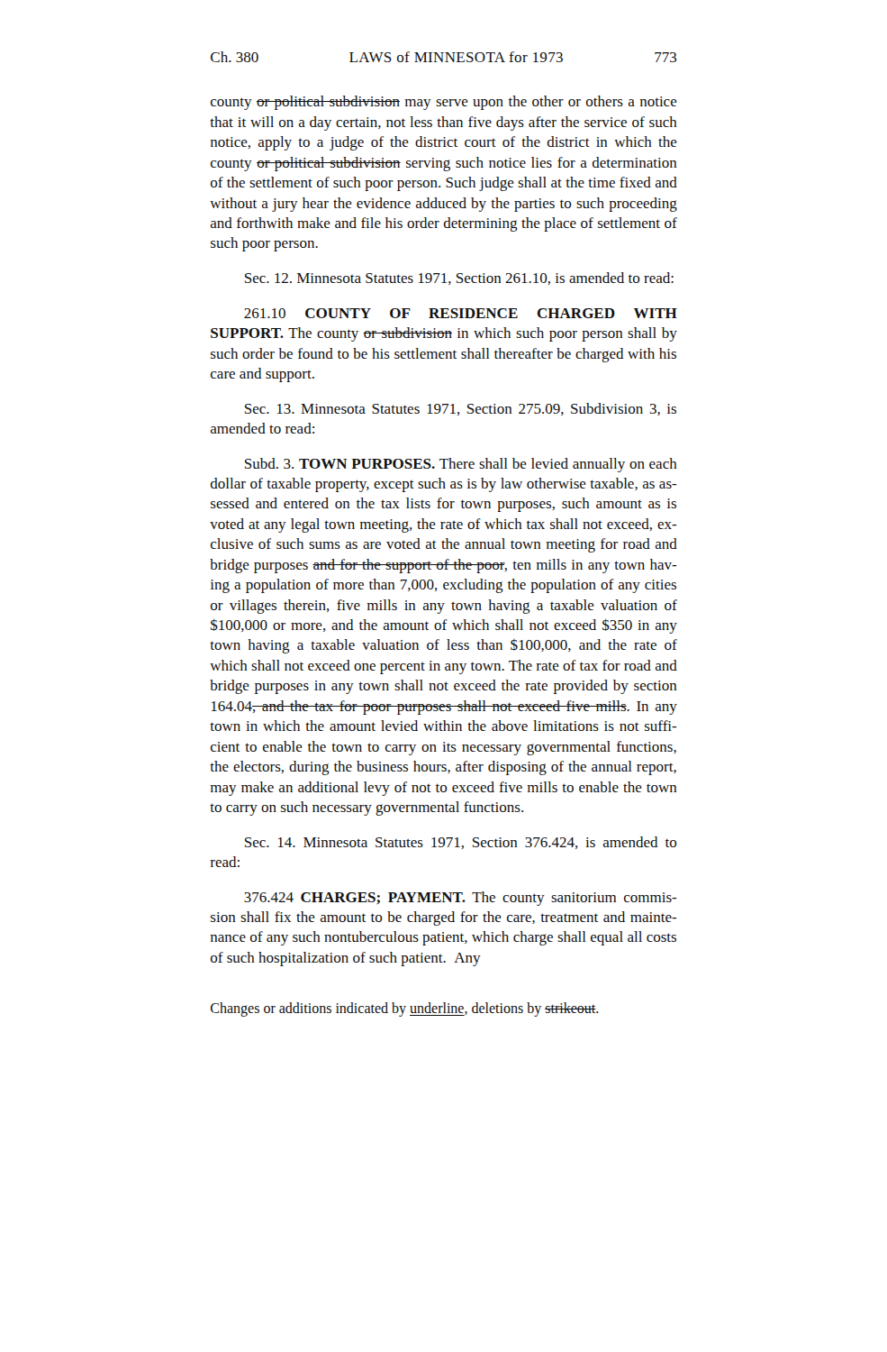Ch. 380 LAWS of MINNESOTA for 1973 773
county or political subdivision may serve upon the other or others a notice that it will on a day certain, not less than five days after the service of such notice, apply to a judge of the district court of the district in which the county or political subdivision serving such notice lies for a determination of the settlement of such poor person. Such judge shall at the time fixed and without a jury hear the evidence adduced by the parties to such proceeding and forthwith make and file his order determining the place of settlement of such poor person.
Sec. 12. Minnesota Statutes 1971, Section 261.10, is amended to read:
261.10 COUNTY OF RESIDENCE CHARGED WITH SUPPORT. The county or subdivision in which such poor person shall by such order be found to be his settlement shall thereafter be charged with his care and support.
Sec. 13. Minnesota Statutes 1971, Section 275.09, Subdivision 3, is amended to read:
Subd. 3. TOWN PURPOSES. There shall be levied annually on each dollar of taxable property, except such as is by law otherwise taxable, as assessed and entered on the tax lists for town purposes, such amount as is voted at any legal town meeting, the rate of which tax shall not exceed, exclusive of such sums as are voted at the annual town meeting for road and bridge purposes and for the support of the poor, ten mills in any town having a population of more than 7,000, excluding the population of any cities or villages therein, five mills in any town having a taxable valuation of $100,000 or more, and the amount of which shall not exceed $350 in any town having a taxable valuation of less than $100,000, and the rate of which shall not exceed one percent in any town. The rate of tax for road and bridge purposes in any town shall not exceed the rate provided by section 164.04, and the tax for poor purposes shall not exceed five mills. In any town in which the amount levied within the above limitations is not sufficient to enable the town to carry on its necessary governmental functions, the electors, during the business hours, after disposing of the annual report, may make an additional levy of not to exceed five mills to enable the town to carry on such necessary governmental functions.
Sec. 14. Minnesota Statutes 1971, Section 376.424, is amended to read:
376.424 CHARGES; PAYMENT. The county sanitorium commission shall fix the amount to be charged for the care, treatment and maintenance of any such nontuberculous patient, which charge shall equal all costs of such hospitalization of such patient. Any
Changes or additions indicated by underline, deletions by strikeout.